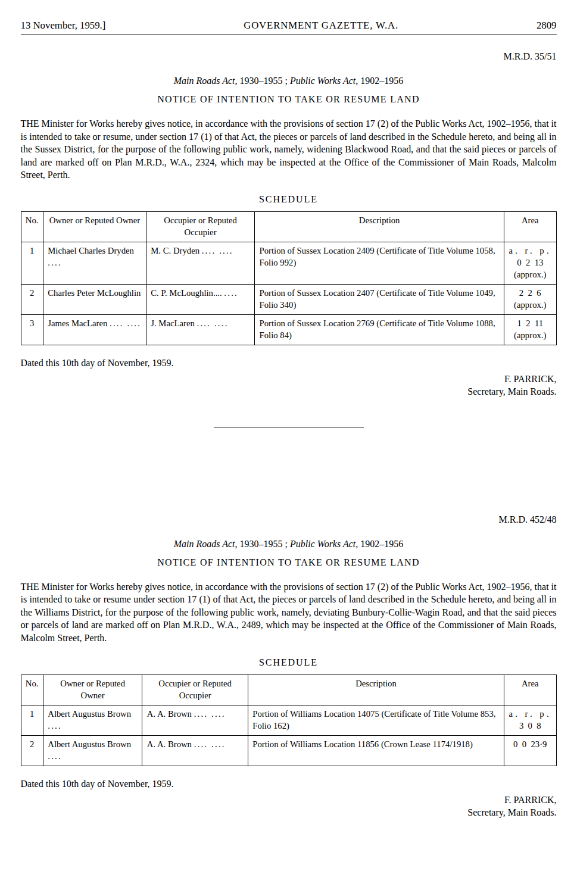13 November, 1959.] GOVERNMENT GAZETTE, W.A. 2809
M.R.D. 35/51
Main Roads Act, 1930–1955 ; Public Works Act, 1902–1956
NOTICE OF INTENTION TO TAKE OR RESUME LAND
THE Minister for Works hereby gives notice, in accordance with the provisions of section 17 (2) of the Public Works Act, 1902–1956, that it is intended to take or resume, under section 17 (1) of that Act, the pieces or parcels of land described in the Schedule hereto, and being all in the Sussex District, for the purpose of the following public work, namely, widening Blackwood Road, and that the said pieces or parcels of land are marked off on Plan M.R.D., W.A., 2324, which may be inspected at the Office of the Commissioner of Main Roads, Malcolm Street, Perth.
SCHEDULE
| No. | Owner or Reputed Owner | Occupier or Reputed Occupier | Description | Area |
| --- | --- | --- | --- | --- |
| 1 | Michael Charles Dryden .... | M. C. Dryden .... .... | Portion of Sussex Location 2409 (Certificate of Title Volume 1058, Folio 992) | a. r. p. 0 2 13 (approx.) |
| 2 | Charles Peter McLoughlin | C. P. McLoughlin.... .... | Portion of Sussex Location 2407 (Certificate of Title Volume 1049, Folio 340) | 2 2 6 (approx.) |
| 3 | James MacLaren .... .... | J. MacLaren .... .... | Portion of Sussex Location 2769 (Certificate of Title Volume 1088, Folio 84) | 1 2 11 (approx.) |
Dated this 10th day of November, 1959.
F. PARRICK, Secretary, Main Roads.
M.R.D. 452/48
Main Roads Act, 1930–1955 ; Public Works Act, 1902–1956
NOTICE OF INTENTION TO TAKE OR RESUME LAND
THE Minister for Works hereby gives notice, in accordance with the provisions of section 17 (2) of the Public Works Act, 1902–1956, that it is intended to take or resume under section 17 (1) of that Act, the pieces or parcels of land described in the Schedule hereto, and being all in the Williams District, for the purpose of the following public work, namely, deviating Bunbury-Collie-Wagin Road, and that the said pieces or parcels of land are marked off on Plan M.R.D., W.A., 2489, which may be inspected at the Office of the Commissioner of Main Roads, Malcolm Street, Perth.
SCHEDULE
| No. | Owner or Reputed Owner | Occupier or Reputed Occupier | Description | Area |
| --- | --- | --- | --- | --- |
| 1 | Albert Augustus Brown .... | A. A. Brown .... .... | Portion of Williams Location 14075 (Certificate of Title Volume 853, Folio 162) | a. r. p. 3 0 8 |
| 2 | Albert Augustus Brown .... | A. A. Brown .... .... | Portion of Williams Location 11856 (Crown Lease 1174/1918) | 0 0 23·9 |
Dated this 10th day of November, 1959.
F. PARRICK, Secretary, Main Roads.